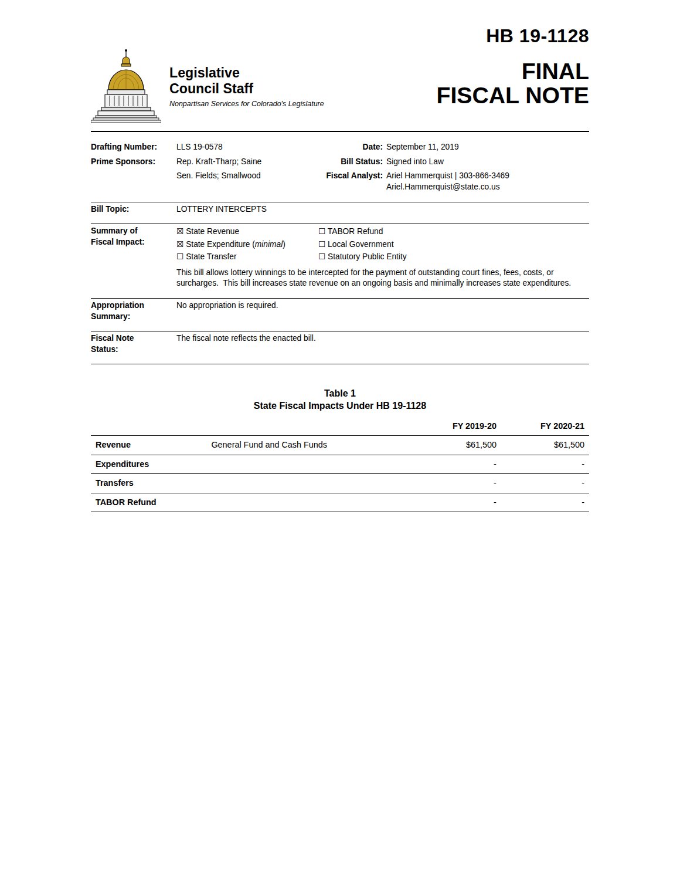HB 19-1128
Legislative
Council Staff
Nonpartisan Services for Colorado's Legislature
FINAL
FISCAL NOTE
| Drafting Number: | LLS 19-0578 | Date: | September 11, 2019 |
| Prime Sponsors: | Rep. Kraft-Tharp; Saine | Bill Status: | Signed into Law |
| | Sen. Fields; Smallwood | Fiscal Analyst: | Ariel Hammerquist / 303-866-3469 Ariel.Hammerquist@state.co.us |
| Bill Topic: | LOTTERY INTERCEPTS |
| Summary of Fiscal Impact: | ☒ State Revenue ☒ State Expenditure ( minimal ) ☐ State Transfer | ☐ TABOR Refund ☐ Local Government ☐ Statutory Public Entity |
| | This bill allows lottery winnings to be intercepted for the payment of outstanding court fines, fees, costs, or surcharges. This bill increases state revenue on an ongoing basis and minimally increases state expenditures. |
| Appropriation Summary: | No appropriation is required. |
| Fiscal Note Status: | The fiscal note reflects the enacted bill. |
Table 1
State Fiscal Impacts Under HB 19-1128
| | | FY 2019-20 | FY 2020-21 |
| --- | --- | --- | --- |
| Revenue | General Fund and Cash Funds | $61,500 | $61,500 |
| Expenditures | | - | - |
| Transfers | | - | - |
| TABOR Refund | | - | - |